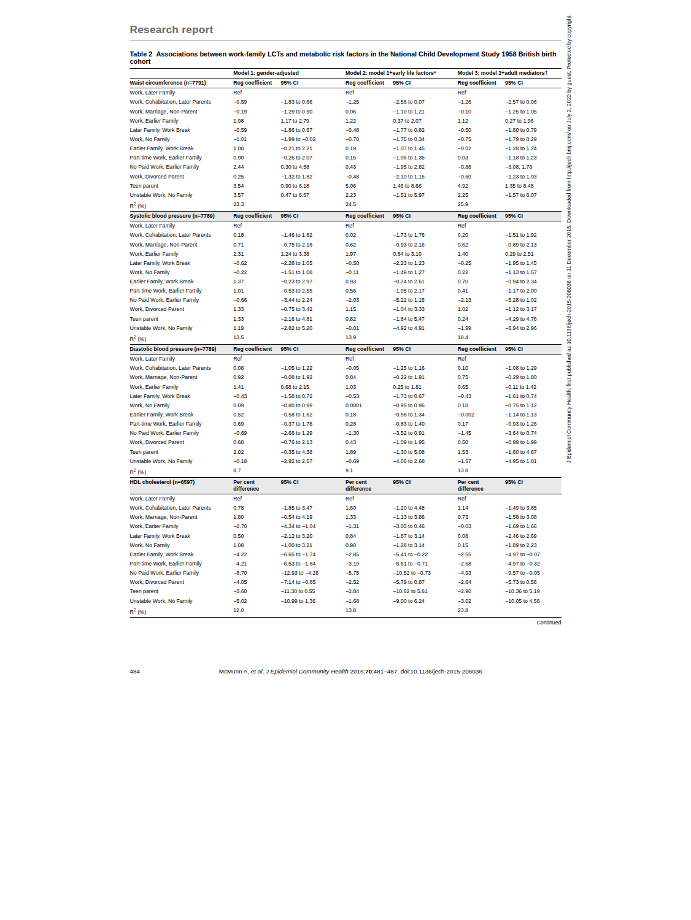J Epidemiol Community Health: first published as 10.1136/jech-2015-206036 on 11 December 2015. Downloaded from http://jech.bmj.com/ on July 2, 2022 by guest. Protected by copyright.
Research report
Table 2 Associations between work-family LCTs and metabolic risk factors in the National Child Development Study 1958 British birth cohort
| | Model 1: gender-adjusted | Model 2: model 1+early life factors* | Model 3: model 2+adult mediators† |
| --- | --- | --- | --- |
| Waist circumference (n=7791) | Reg coefficient | 95% CI | Reg coefficient | 95% CI | Reg coefficient | 95% CI |
| Work, Later Family | Ref | | Ref | | Ref | |
| Work, Cohabitation, Later Parents | −0.59 | −1.83 to 0.66 | −1.25 | −2.56 to 0.07 | −1.26 | −2.57 to 0.06 |
| Work, Marriage, Non-Parent | −0.19 | −1.29 to 0.90 | 0.06 | −1.10 to 1.21 | −0.10 | −1.25 to 1.05 |
| Work, Earlier Family | 1.98 | 1.17 to 2.79 | 1.22 | 0.37 to 2.07 | 1.12 | 0.27 to 1.96 |
| Later Family, Work Break | −0.59 | −1.86 to 0.67 | −0.48 | −1.77 to 0.82 | −0.50 | −1.80 to 0.79 |
| Work, No Family | −1.01 | −1.99 to −0.02 | −0.70 | −1.75 to 0.34 | −0.75 | −1.79 to 0.29 |
| Earlier Family, Work Break | 1.00 | −0.21 to 2.21 | 0.19 | −1.07 to 1.45 | −0.02 | −1.28 to 1.24 |
| Part-time Work, Earlier Family | 0.90 | −0.26 to 2.07 | 0.15 | −1.06 to 1.36 | 0.03 | −1.18 to 1.23 |
| No Paid Work, Earlier Family | 2.44 | 0.30 to 4.58 | 0.43 | −1.95 to 2.82 | −0.66 | −3.08, 1.76 |
| Work, Divorced Parent | 0.25 | −1.32 to 1.82 | −0.48 | −2.10 to 1.15 | −0.60 | −2.23 to 1.03 |
| Teen parent | 3.54 | 0.90 to 6.18 | 5.06 | 1.46 to 8.66 | 4.92 | 1.35 to 8.48 |
| Unstable Work, No Family | 3.57 | 0.47 to 6.67 | 2.23 | −1.51 to 5.97 | 2.25 | −1.57 to 6.07 |
| R 2 (%) | 23.3 | | 24.5 | | 25.9 | |
| Systolic blood pressure (n=7789) | Reg coefficient | 95% CI | Reg coefficient | 95% CI | Reg coefficient | 95% CI |
| Work, Later Family | Ref | | Ref | | Ref | |
| Work, Cohabitation, Later Parents | 0.18 | −1.46 to 1.82 | 0.02 | −1.73 to 1.76 | 0.20 | −1.51 to 1.92 |
| Work, Marriage, Non-Parent | 0.71 | −0.75 to 2.16 | 0.62 | −0.93 to 2.16 | 0.62 | −0.89 to 2.13 |
| Work, Earlier Family | 2.31 | 1.24 to 3.38 | 1.97 | 0.84 to 3.10 | 1.40 | 0.29 to 2.51 |
| Later Family, Work Break | −0.62 | −2.28 to 1.05 | −0.50 | −2.23 to 1.23 | −0.25 | −1.95 to 1.45 |
| Work, No Family | −0.22 | −1.51 to 1.08 | −0.11 | −1.49 to 1.27 | 0.22 | −1.13 to 1.57 |
| Earlier Family, Work Break | 1.37 | −0.23 to 2.97 | 0.93 | −0.74 to 2.61 | 0.70 | −0.94 to 2.34 |
| Part-time Work, Earlier Family | 1.01 | −0.53 to 2.55 | 0.56 | −1.05 to 2.17 | 0.41 | −1.17 to 2.00 |
| No Paid Work, Earlier Family | −0.66 | −3.44 to 2.24 | −2.03 | −5.22 to 1.15 | −2.13 | −5.28 to 1.02 |
| Work, Divorced Parent | 1.33 | −0.75 to 3.42 | 1.15 | −1.04 to 3.33 | 1.02 | −1.12 to 3.17 |
| Teen parent | 1.33 | −2.16 to 4.81 | 0.82 | −1.84 to 5.47 | 0.24 | −4.29 to 4.76 |
| Unstable Work, No Family | 1.19 | −2.82 to 5.20 | −0.01 | −4.92 to 4.91 | −1.99 | −6.94 to 2.96 |
| R 2 (%) | 13.5 | | 13.9 | | 18.4 | |
| Diastolic blood pressure (n=7789) | Reg coefficient | 95% CI | Reg coefficient | 95% CI | Reg coefficient | 95% CI |
| Work, Later Family | Ref | | Ref | | Ref | |
| Work, Cohabitation, Later Parents | 0.08 | −1.05 to 1.22 | −0.05 | −1.25 to 1.16 | 0.10 | −1.08 to 1.29 |
| Work, Marriage, Non-Parent | 0.92 | −0.08 to 1.92 | 0.84 | −0.22 to 1.91 | 0.75 | −0.29 to 1.80 |
| Work, Earlier Family | 1.41 | 0.68 to 2.15 | 1.03 | 0.25 to 1.81 | 0.65 | −0.11 to 1.42 |
| Later Family, Work Break | −0.43 | −1.58 to 0.72 | −0.53 | −1.73 to 0.67 | −0.43 | −1.61 to 0.74 |
| Work, No Family | 0.09 | −0.80 to 0.99 | 0.0001 | −0.95 to 0.95 | 0.18 | −0.75 to 1.12 |
| Earlier Family, Work Break | 0.52 | −0.58 to 1.62 | 0.18 | −0.98 to 1.34 | −0.002 | −1.14 to 1.13 |
| Part-time Work, Earlier Family | 0.69 | −0.37 to 1.76 | 0.28 | −0.83 to 1.40 | 0.17 | −0.93 to 1.26 |
| No Paid Work, Earlier Family | −0.69 | −2.66 to 1.29 | −1.30 | −3.52 to 0.91 | −1.45 | −3.64 to 0.74 |
| Work, Divorced Parent | 0.68 | −0.76 to 2.13 | 0.43 | −1.09 to 1.95 | 0.50 | −0.99 to 1.99 |
| Teen parent | 2.02 | −0.35 to 4.38 | 1.89 | −1.30 to 5.08 | 1.53 | −1.60 to 4.67 |
| Unstable Work, No Family | −0.18 | −2.92 to 2.57 | −0.69 | −4.06 to 2.68 | −1.57 | −4.95 to 1.81 |
| R 2 (%) | 8.7 | | 9.1 | | 13.8 | |
| HDL cholesterol (n=6597) | Per cent difference | 95% CI | Per cent difference | 95% CI | Per cent difference | 95% CI |
| Work, Later Family | Ref | | Ref | | Ref | |
| Work, Cohabitation, Later Parents | 0.78 | −1.85 to 3.47 | 1.60 | −1.20 to 4.48 | 1.14 | −1.49 to 3.85 |
| Work, Marriage, Non-Parent | 1.80 | −0.54 to 4.19 | 1.33 | −1.13 to 3.86 | 0.73 | −1.58 to 3.08 |
| Work, Earlier Family | −2.70 | −4.34 to −1.04 | −1.31 | −3.05 to 0.46 | −0.03 | −1.69 to 1.66 |
| Later Family, Work Break | 0.50 | −2.12 to 3.20 | 0.84 | −1.87 to 3.14 | 0.08 | −2.46 to 2.69 |
| Work, No Family | 1.08 | −1.00 to 3.21 | 0.90 | −1.28 to 3.14 | 0.15 | −1.89 to 2.23 |
| Earlier Family, Work Break | −4.22 | −6.65 to −1.74 | −2.85 | −5.41 to −0.22 | −2.55 | −4.97 to −0.07 |
| Part-time Work, Earlier Family | −4.21 | −6.53 to −1.84 | −3.19 | −5.61 to −0.71 | −2.68 | −4.97 to −0.32 |
| No Paid Work, Earlier Family | −8.70 | −12.93 to −4.26 | −5.75 | −10.52 to −0.73 | −4.93 | −9.57 to −0.05 |
| Work, Divorced Parent | −4.05 | −7.14 to −0.85 | −2.52 | −5.79 to 0.87 | −2.64 | −5.73 to 0.56 |
| Teen parent | −5.60 | −11.38 to 0.55 | −2.84 | −10.62 to 5.61 | −2.90 | −10.36 to 5.19 |
| Unstable Work, No Family | −5.02 | −10.99 to 1.36 | −1.68 | −9.00 to 6.24 | −3.02 | −10.05 to 4.56 |
| R 2 (%) | 12.0 | | 13.8 | | 23.8 | |
Continued
484
McMunn A, et al. J Epidemiol Community Health 2016;70:481–487. doi:10.1136/jech-2015-206036